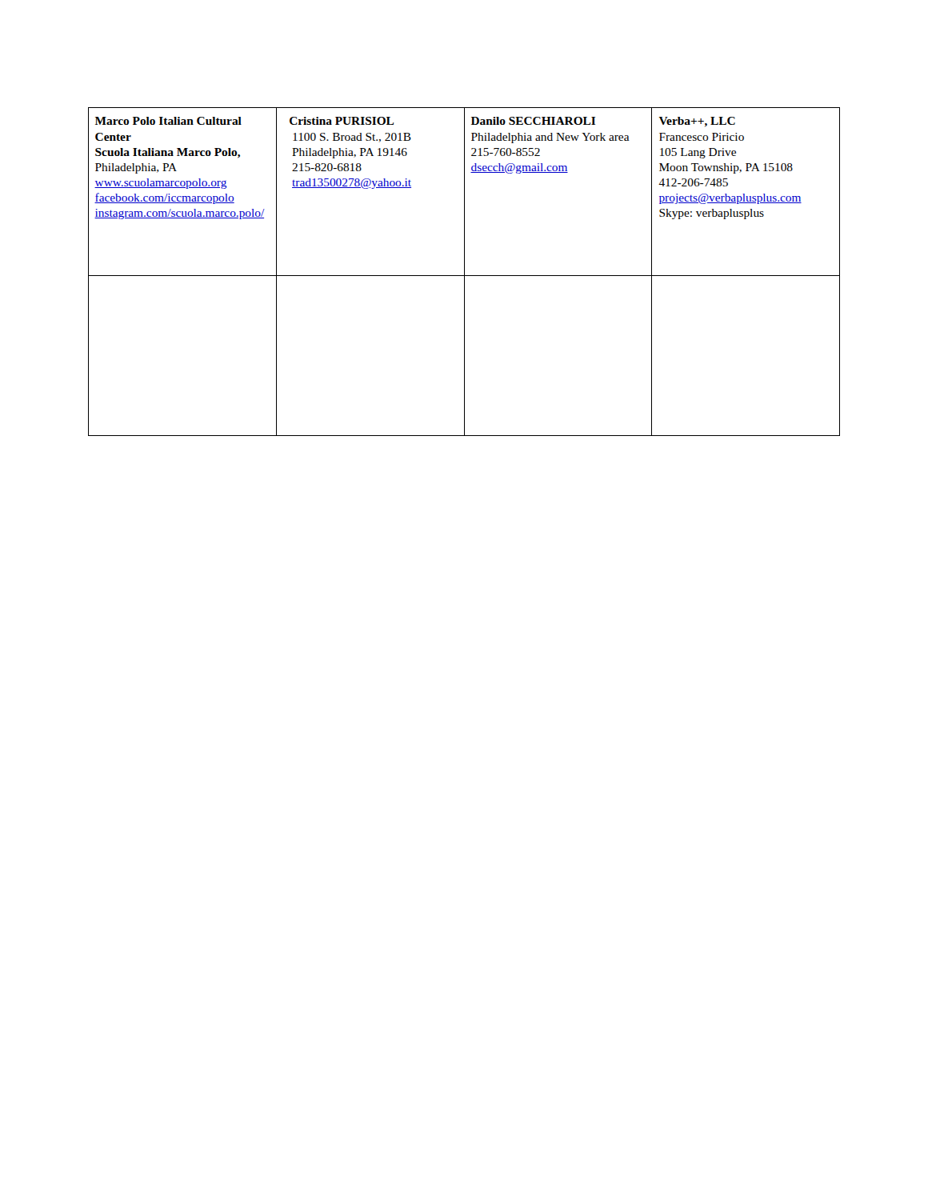| Marco Polo Italian Cultural Center Scuola Italiana Marco Polo, Philadelphia, PA www.scuolamarcopolo.org facebook.com/iccmarcopolo instagram.com/scuola.marco.polo/ | Cristina PURISIOL 1100 S. Broad St., 201B Philadelphia, PA 19146 215-820-6818 trad13500278@yahoo.it | Danilo SECCHIAROLI Philadelphia and New York area 215-760-8552 dsecch@gmail.com | Verba++, LLC Francesco Piricio 105 Lang Drive Moon Township, PA 15108 412-206-7485 projects@verbaplusplus.com Skype: verbaplusplus |